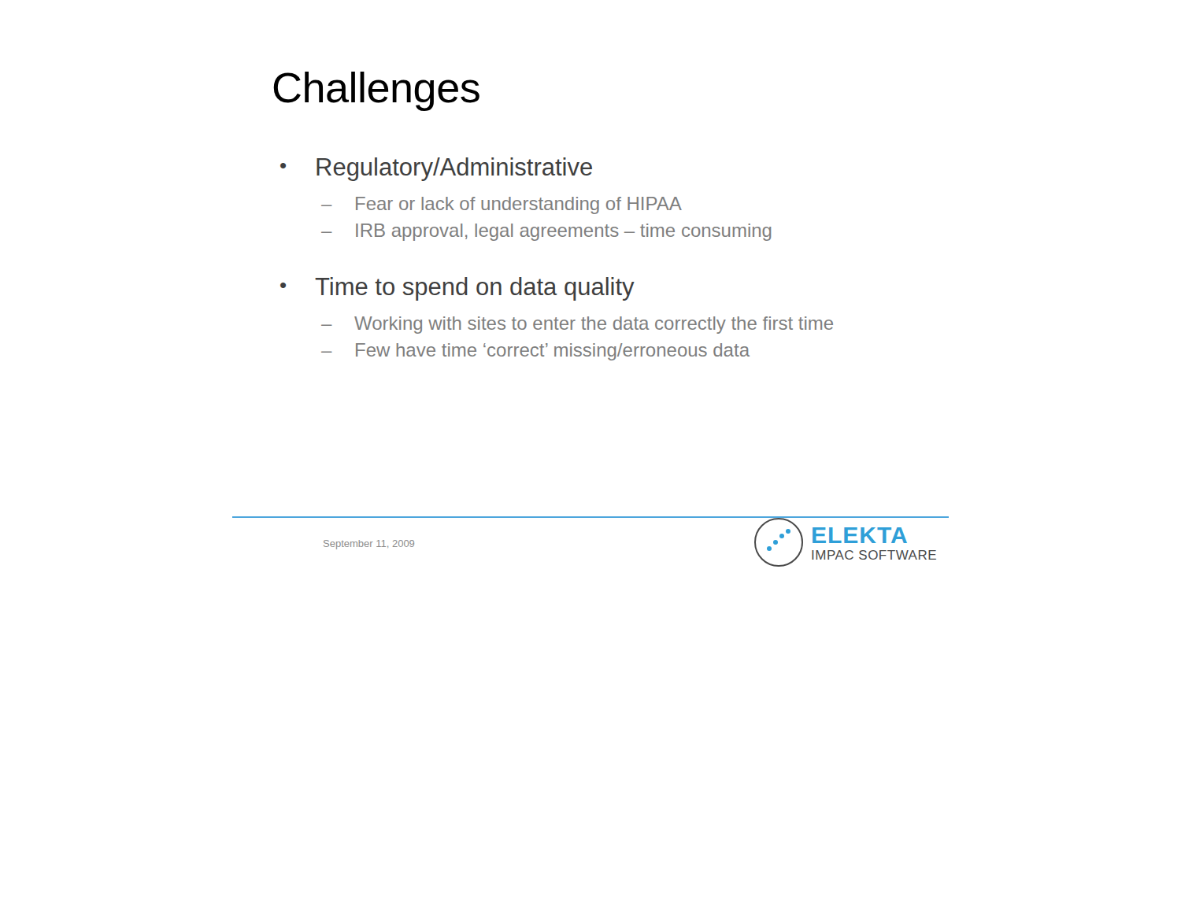Challenges
Regulatory/Administrative
Fear or lack of understanding of HIPAA
IRB approval, legal agreements – time consuming
Time to spend on data quality
Working with sites to enter the data correctly the first time
Few have time ‘correct’ missing/erroneous data
September 11, 2009
ELEKTA
IMPAC SOFTWARE